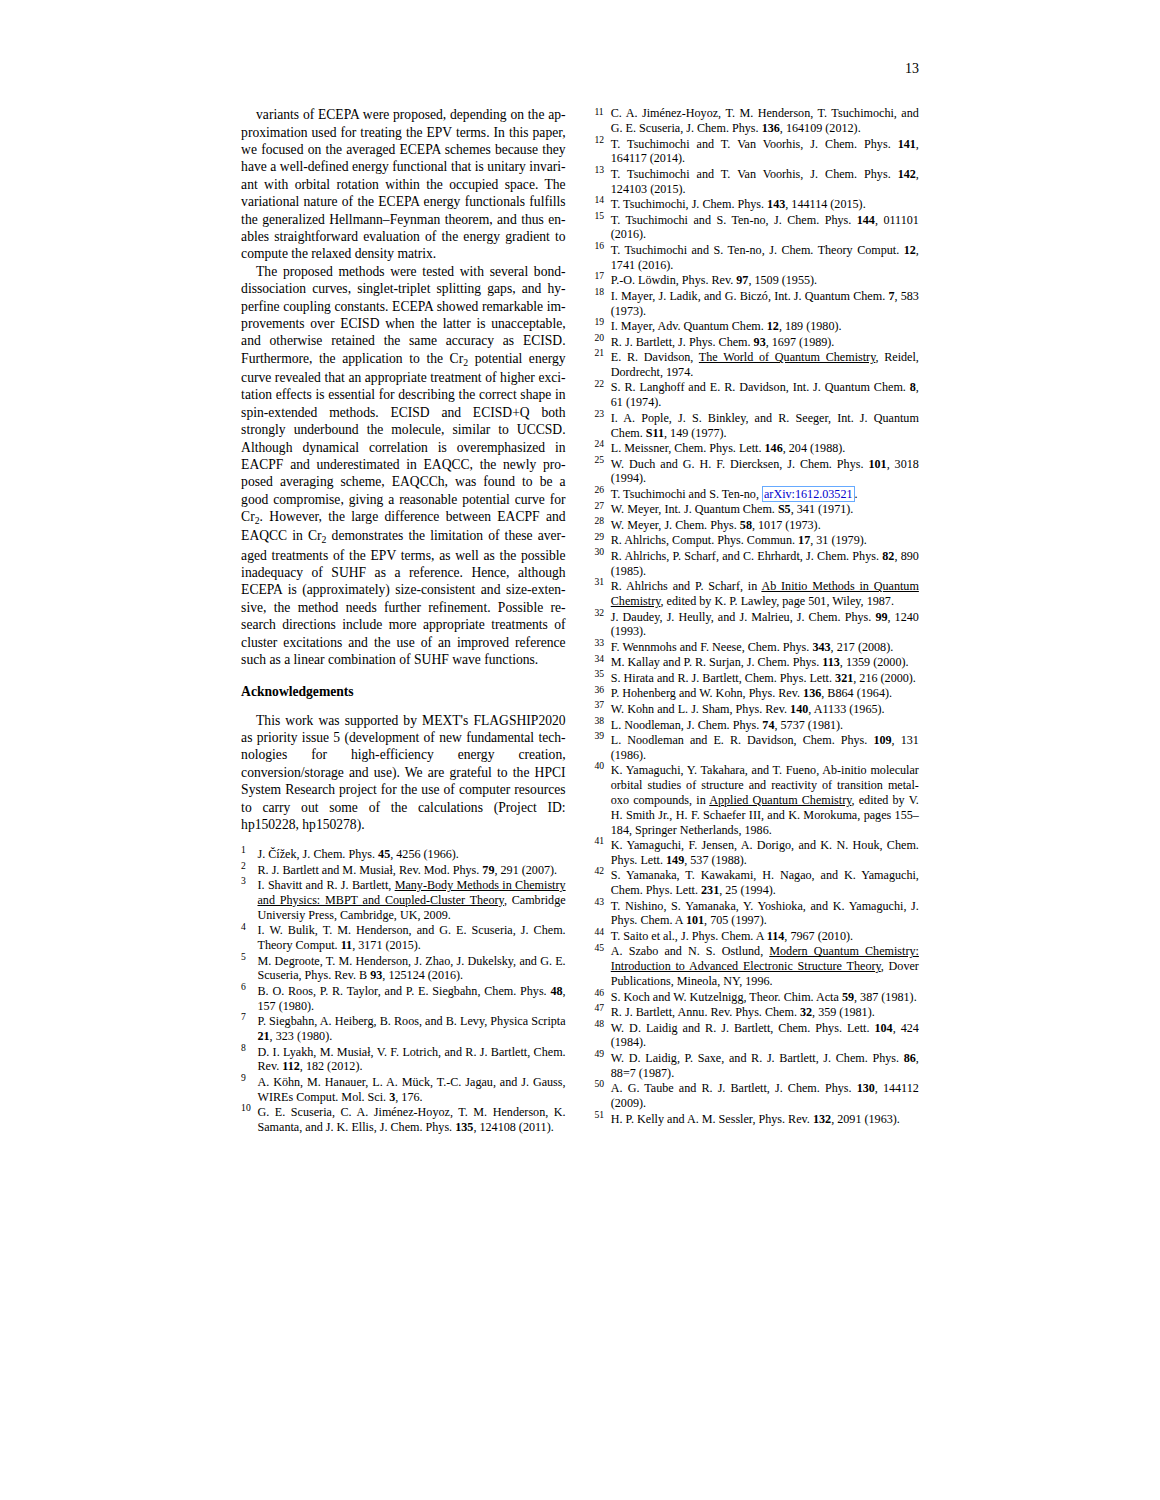13
variants of ECEPA were proposed, depending on the approximation used for treating the EPV terms. In this paper, we focused on the averaged ECEPA schemes because they have a well-defined energy functional that is unitary invariant with orbital rotation within the occupied space. The variational nature of the ECEPA energy functionals fulfills the generalized Hellmann–Feynman theorem, and thus enables straightforward evaluation of the energy gradient to compute the relaxed density matrix.
The proposed methods were tested with several bond-dissociation curves, singlet-triplet splitting gaps, and hyperfine coupling constants. ECEPA showed remarkable improvements over ECISD when the latter is unacceptable, and otherwise retained the same accuracy as ECISD. Furthermore, the application to the Cr2 potential energy curve revealed that an appropriate treatment of higher excitation effects is essential for describing the correct shape in spin-extended methods. ECISD and ECISD+Q both strongly underbound the molecule, similar to UCCSD. Although dynamical correlation is overemphasized in EACPF and underestimated in EAQCC, the newly proposed averaging scheme, EAQCCh, was found to be a good compromise, giving a reasonable potential curve for Cr2. However, the large difference between EACPF and EAQCC in Cr2 demonstrates the limitation of these averaged treatments of the EPV terms, as well as the possible inadequacy of SUHF as a reference. Hence, although ECEPA is (approximately) size-consistent and size-extensive, the method needs further refinement. Possible research directions include more appropriate treatments of cluster excitations and the use of an improved reference such as a linear combination of SUHF wave functions.
Acknowledgements
This work was supported by MEXT's FLAGSHIP2020 as priority issue 5 (development of new fundamental technologies for high-efficiency energy creation, conversion/storage and use). We are grateful to the HPCI System Research project for the use of computer resources to carry out some of the calculations (Project ID: hp150228, hp150278).
J. Čížek, J. Chem. Phys. 45, 4256 (1966).
R. J. Bartlett and M. Musiał, Rev. Mod. Phys. 79, 291 (2007).
I. Shavitt and R. J. Bartlett, Many-Body Methods in Chemistry and Physics: MBPT and Coupled-Cluster Theory, Cambridge Universiy Press, Cambridge, UK, 2009.
I. W. Bulik, T. M. Henderson, and G. E. Scuseria, J. Chem. Theory Comput. 11, 3171 (2015).
M. Degroote, T. M. Henderson, J. Zhao, J. Dukelsky, and G. E. Scuseria, Phys. Rev. B 93, 125124 (2016).
B. O. Roos, P. R. Taylor, and P. E. Siegbahn, Chem. Phys. 48, 157 (1980).
P. Siegbahn, A. Heiberg, B. Roos, and B. Levy, Physica Scripta 21, 323 (1980).
D. I. Lyakh, M. Musiał, V. F. Lotrich, and R. J. Bartlett, Chem. Rev. 112, 182 (2012).
A. Köhn, M. Hanauer, L. A. Mück, T.-C. Jagau, and J. Gauss, WIREs Comput. Mol. Sci. 3, 176.
G. E. Scuseria, C. A. Jiménez-Hoyoz, T. M. Henderson, K. Samanta, and J. K. Ellis, J. Chem. Phys. 135, 124108 (2011).
C. A. Jiménez-Hoyoz, T. M. Henderson, T. Tsuchimochi, and G. E. Scuseria, J. Chem. Phys. 136, 164109 (2012).
T. Tsuchimochi and T. Van Voorhis, J. Chem. Phys. 141, 164117 (2014).
T. Tsuchimochi and T. Van Voorhis, J. Chem. Phys. 142, 124103 (2015).
T. Tsuchimochi, J. Chem. Phys. 143, 144114 (2015).
T. Tsuchimochi and S. Ten-no, J. Chem. Phys. 144, 011101 (2016).
T. Tsuchimochi and S. Ten-no, J. Chem. Theory Comput. 12, 1741 (2016).
P.-O. Löwdin, Phys. Rev. 97, 1509 (1955).
I. Mayer, J. Ladik, and G. Biczó, Int. J. Quantum Chem. 7, 583 (1973).
I. Mayer, Adv. Quantum Chem. 12, 189 (1980).
R. J. Bartlett, J. Phys. Chem. 93, 1697 (1989).
E. R. Davidson, The World of Quantum Chemistry, Reidel, Dordrecht, 1974.
S. R. Langhoff and E. R. Davidson, Int. J. Quantum Chem. 8, 61 (1974).
I. A. Pople, J. S. Binkley, and R. Seeger, Int. J. Quantum Chem. S11, 149 (1977).
L. Meissner, Chem. Phys. Lett. 146, 204 (1988).
W. Duch and G. H. F. Diercksen, J. Chem. Phys. 101, 3018 (1994).
T. Tsuchimochi and S. Ten-no, arXiv:1612.03521.
W. Meyer, Int. J. Quantum Chem. S5, 341 (1971).
W. Meyer, J. Chem. Phys. 58, 1017 (1973).
R. Ahlrichs, Comput. Phys. Commun. 17, 31 (1979).
R. Ahlrichs, P. Scharf, and C. Ehrhardt, J. Chem. Phys. 82, 890 (1985).
R. Ahlrichs and P. Scharf, in Ab Initio Methods in Quantum Chemistry, edited by K. P. Lawley, page 501, Wiley, 1987.
J. Daudey, J. Heully, and J. Malrieu, J. Chem. Phys. 99, 1240 (1993).
F. Wennmohs and F. Neese, Chem. Phys. 343, 217 (2008).
M. Kallay and P. R. Surjan, J. Chem. Phys. 113, 1359 (2000).
S. Hirata and R. J. Bartlett, Chem. Phys. Lett. 321, 216 (2000).
P. Hohenberg and W. Kohn, Phys. Rev. 136, B864 (1964).
W. Kohn and L. J. Sham, Phys. Rev. 140, A1133 (1965).
L. Noodleman, J. Chem. Phys. 74, 5737 (1981).
L. Noodleman and E. R. Davidson, Chem. Phys. 109, 131 (1986).
K. Yamaguchi, Y. Takahara, and T. Fueno, Ab-initio molecular orbital studies of structure and reactivity of transition metal-oxo compounds, in Applied Quantum Chemistry, edited by V. H. Smith Jr., H. F. Schaefer III, and K. Morokuma, pages 155–184, Springer Netherlands, 1986.
K. Yamaguchi, F. Jensen, A. Dorigo, and K. N. Houk, Chem. Phys. Lett. 149, 537 (1988).
S. Yamanaka, T. Kawakami, H. Nagao, and K. Yamaguchi, Chem. Phys. Lett. 231, 25 (1994).
T. Nishino, S. Yamanaka, Y. Yoshioka, and K. Yamaguchi, J. Phys. Chem. A 101, 705 (1997).
T. Saito et al., J. Phys. Chem. A 114, 7967 (2010).
A. Szabo and N. S. Ostlund, Modern Quantum Chemistry: Introduction to Advanced Electronic Structure Theory, Dover Publications, Mineola, NY, 1996.
S. Koch and W. Kutzelnigg, Theor. Chim. Acta 59, 387 (1981).
R. J. Bartlett, Annu. Rev. Phys. Chem. 32, 359 (1981).
W. D. Laidig and R. J. Bartlett, Chem. Phys. Lett. 104, 424 (1984).
W. D. Laidig, P. Saxe, and R. J. Bartlett, J. Chem. Phys. 86, 88=7 (1987).
A. G. Taube and R. J. Bartlett, J. Chem. Phys. 130, 144112 (2009).
H. P. Kelly and A. M. Sessler, Phys. Rev. 132, 2091 (1963).